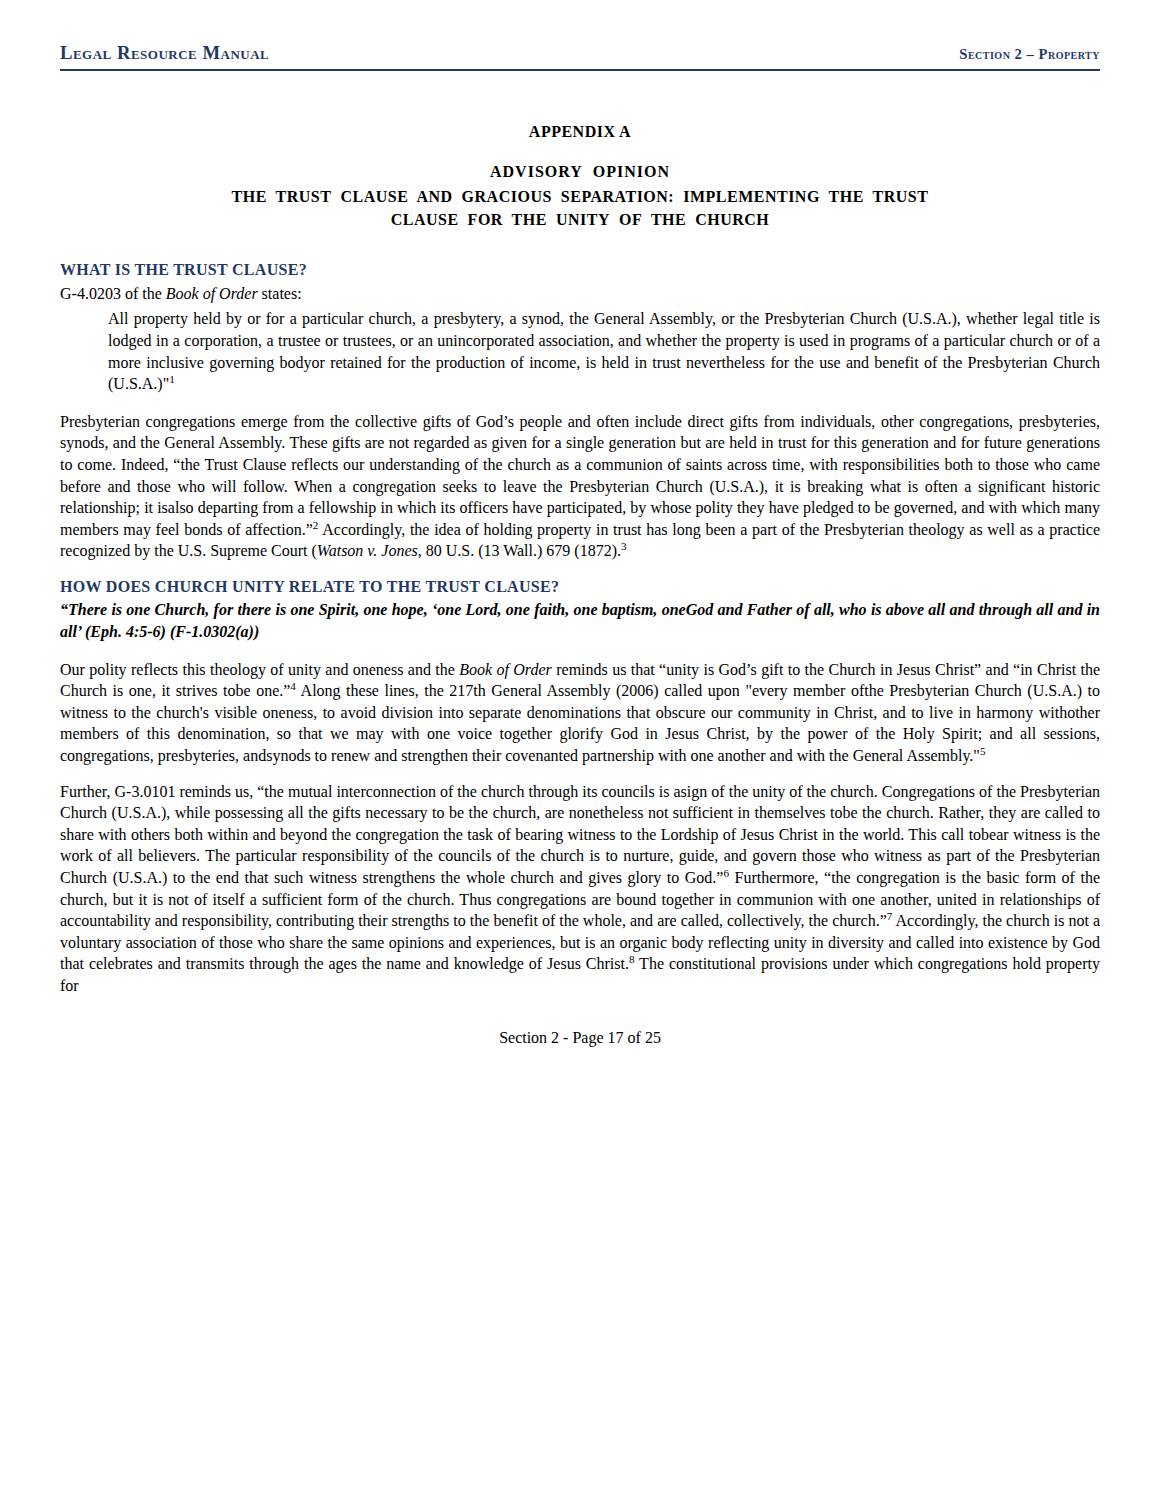Legal Resource Manual Section 2 – Property
APPENDIX A
ADVISORY OPINION
THE TRUST CLAUSE AND GRACIOUS SEPARATION: IMPLEMENTING THE TRUST
CLAUSE FOR THE UNITY OF THE CHURCH
WHAT IS THE TRUST CLAUSE?
G-4.0203 of the Book of Order states:
All property held by or for a particular church, a presbytery, a synod, the General Assembly, or the Presbyterian Church (U.S.A.), whether legal title is lodged in a corporation, a trustee or trustees, or an unincorporated association, and whether the property is used in programs of a particular church or of a more inclusive governing bodyor retained for the production of income, is held in trust nevertheless for the use and benefit of the Presbyterian Church (U.S.A.)"1
Presbyterian congregations emerge from the collective gifts of God’s people and often include direct gifts from individuals, other congregations, presbyteries, synods, and the General Assembly. These gifts are not regarded as given for a single generation but are held in trust for this generation and for future generations to come. Indeed, “the Trust Clause reflects our understanding of the church as a communion of saints across time, with responsibilities both to those who came before and those who will follow. When a congregation seeks to leave the Presbyterian Church (U.S.A.), it is breaking what is often a significant historic relationship; it isalso departing from a fellowship in which its officers have participated, by whose polity they have pledged to be governed, and with which many members may feel bonds of affection.”2 Accordingly, the idea of holding property in trust has long been a part of the Presbyterian theology as well as a practice recognized by the U.S. Supreme Court (Watson v. Jones, 80 U.S. (13 Wall.) 679 (1872).3
HOW DOES CHURCH UNITY RELATE TO THE TRUST CLAUSE?
“There is one Church, for there is one Spirit, one hope, ‘one Lord, one faith, one baptism, oneGod and Father of all, who is above all and through all and in all’ (Eph. 4:5-6) (F-1.0302(a))
Our polity reflects this theology of unity and oneness and the Book of Order reminds us that “unity is God’s gift to the Church in Jesus Christ” and “in Christ the Church is one, it strives tobe one.”4 Along these lines, the 217th General Assembly (2006) called upon "every member ofthe Presbyterian Church (U.S.A.) to witness to the church's visible oneness, to avoid division into separate denominations that obscure our community in Christ, and to live in harmony withother members of this denomination, so that we may with one voice together glorify God in Jesus Christ, by the power of the Holy Spirit; and all sessions, congregations, presbyteries, andsynods to renew and strengthen their covenanted partnership with one another and with the General Assembly."5
Further, G-3.0101 reminds us, “the mutual interconnection of the church through its councils is asign of the unity of the church. Congregations of the Presbyterian Church (U.S.A.), while possessing all the gifts necessary to be the church, are nonetheless not sufficient in themselves tobe the church. Rather, they are called to share with others both within and beyond the congregation the task of bearing witness to the Lordship of Jesus Christ in the world. This call tobear witness is the work of all believers. The particular responsibility of the councils of the church is to nurture, guide, and govern those who witness as part of the Presbyterian Church (U.S.A.) to the end that such witness strengthens the whole church and gives glory to God.”6 Furthermore, “the congregation is the basic form of the church, but it is not of itself a sufficient form of the church. Thus congregations are bound together in communion with one another, united in relationships of accountability and responsibility, contributing their strengths to the benefit of the whole, and are called, collectively, the church.”7 Accordingly, the church is not a voluntary association of those who share the same opinions and experiences, but is an organic body reflecting unity in diversity and called into existence by God that celebrates and transmits through the ages the name and knowledge of Jesus Christ.8 The constitutional provisions under which congregations hold property for
Section 2 - Page 17 of 25